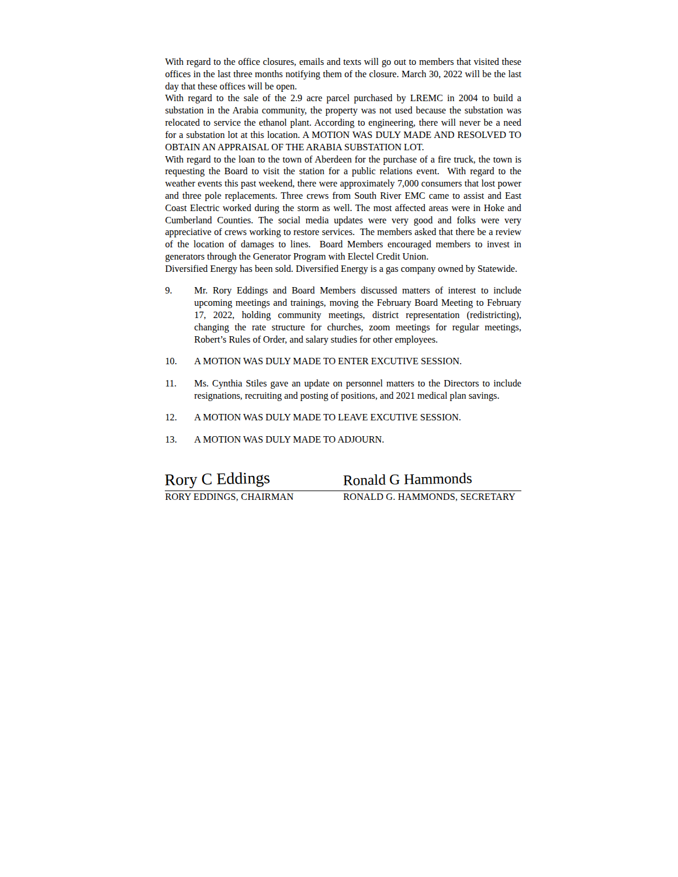With regard to the office closures, emails and texts will go out to members that visited these offices in the last three months notifying them of the closure. March 30, 2022 will be the last day that these offices will be open.
With regard to the sale of the 2.9 acre parcel purchased by LREMC in 2004 to build a substation in the Arabia community, the property was not used because the substation was relocated to service the ethanol plant. According to engineering, there will never be a need for a substation lot at this location. A MOTION WAS DULY MADE AND RESOLVED TO OBTAIN AN APPRAISAL OF THE ARABIA SUBSTATION LOT.
With regard to the loan to the town of Aberdeen for the purchase of a fire truck, the town is requesting the Board to visit the station for a public relations event. With regard to the weather events this past weekend, there were approximately 7,000 consumers that lost power and three pole replacements. Three crews from South River EMC came to assist and East Coast Electric worked during the storm as well. The most affected areas were in Hoke and Cumberland Counties. The social media updates were very good and folks were very appreciative of crews working to restore services. The members asked that there be a review of the location of damages to lines. Board Members encouraged members to invest in generators through the Generator Program with Electel Credit Union.
Diversified Energy has been sold. Diversified Energy is a gas company owned by Statewide.
9.
Mr. Rory Eddings and Board Members discussed matters of interest to include upcoming meetings and trainings, moving the February Board Meeting to February 17, 2022, holding community meetings, district representation (redistricting), changing the rate structure for churches, zoom meetings for regular meetings, Robert’s Rules of Order, and salary studies for other employees.
10.
A motion was duly made to enter excutive session.
11.
Ms. Cynthia Stiles gave an update on personnel matters to the Directors to include resignations, recruiting and posting of positions, and 2021 medical plan savings.
12.
A motion was duly made to leave excutive session.
13.
A motion was duly made to adjourn.
Rory C Eddings
RORY EDDINGS, CHAIRMAN
Ronald G Hammonds
RONALD G. HAMMONDS, SECRETARY